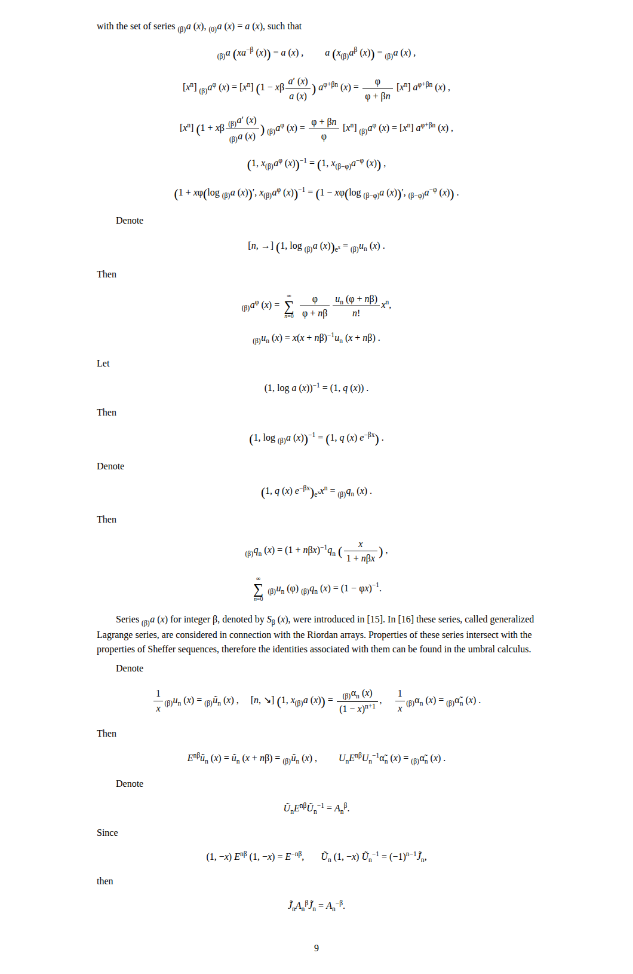with the set of series (β) a (x), (0) a (x) = a (x), such that
(β) a (xa−β (x)) = a (x) , a (x(β) aβ (x)) = (β) a (x) ,
[xn] (β) aφ (x) = [xn] (1 − xβa′ (x) a (x)) aφ+βn (x) = φφ + βn [xn] aφ+βn (x) ,
[xn] (1 + xβ(β) a′ (x)(β) a (x)) (β) aφ (x) = φ + βn φ [xn] (β) aφ (x) = [xn] aφ+βn (x) ,
(1, x(β) aφ (x))−1 = (1, x(β−φ)a−φ (x)) ,
(1 + xφ(log (β) a (x))′, x(β) aφ (x))−1 = (1 − xφ(log (β−φ)a (x))′, (β−φ)a−φ (x)) .
Denote
[n, →] (1, log (β) a (x))ex = (β) un (x) .
Then
(β) aφ (x) = ∞∑n=0 φφ + nβ un (φ + nβ) n!xn,
(β) un (x) = x(x + nβ)−1un (x + nβ) .
Let
(1, log a (x))−1 = (1, q (x)) .
Then
(1, log (β) a (x))−1 = (1, q (x) e−βx) .
Denote
(1, q (x) e−βx)exxn = (β) qn (x) .
Then
(β) qn (x) = (1 + nβx)−1qn (x 1 + nβx) ,
∞∑n=0 (β) un (φ) (β) qn (x) = (1 − φx)−1.
Series (β) a (x) for integer β, denoted by Sβ (x), were introduced in [15]. In [16] these series, called generalized Lagrange series, are considered in connection with the Riordan arrays. Properties of these series intersect with the properties of Sheffer sequences, therefore the identities associated with them can be found in the umbral calculus.
Denote
1 x(β) un (x) = (β) ũn (x) , [n, ↘] (1, x(β) a (x)) = (β) αn (x)(1 − x)n+1, 1 x(β) αn (x) = (β) α̃n (x) .
Then
Enβũn (x) = ũn (x + nβ) = (β) ũn (x) , UnEnβUn−1α̃n (x) = (β) α̃n (x) .
Denote
ŨnEnβŨn−1 = Anβ.
Since
(1, −x) Enβ (1, −x) = E−nβ, Ũn (1, −x) Ũn−1 = (−1)n−1J̃n,
then
J̃nAnβJ̃n = An−β.
9